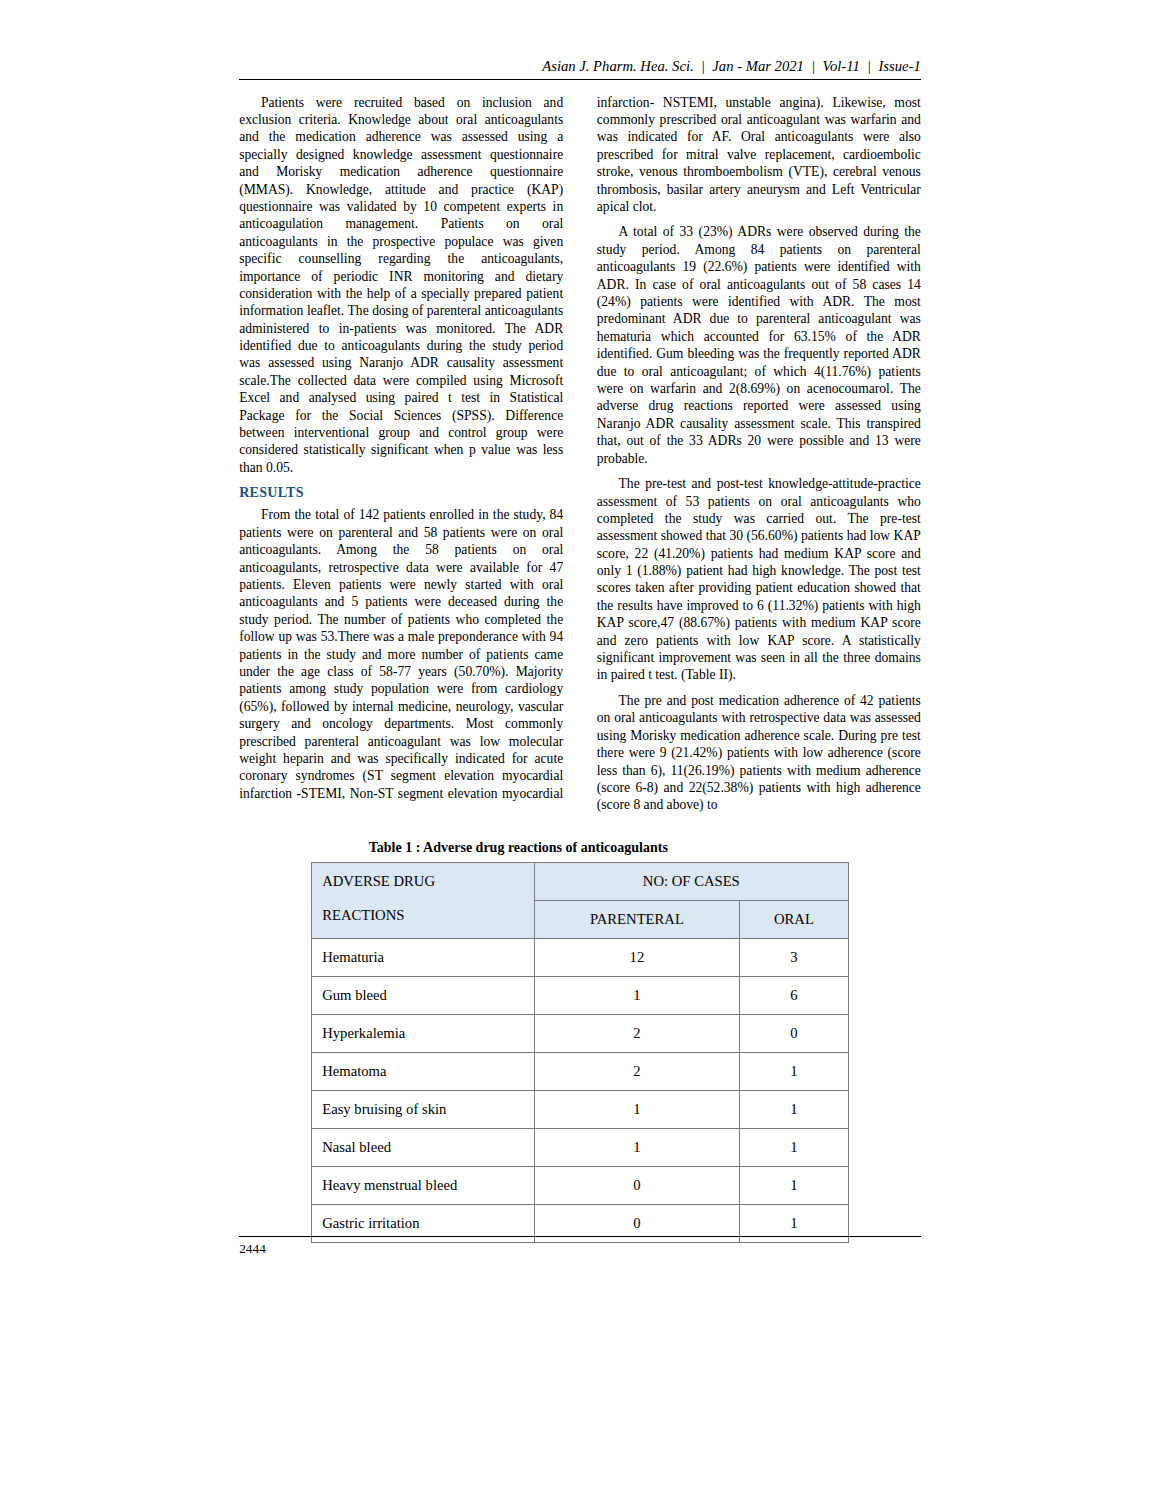Asian J. Pharm. Hea. Sci. | Jan - Mar 2021 | Vol-11 | Issue-1
Patients were recruited based on inclusion and exclusion criteria. Knowledge about oral anticoagulants and the medication adherence was assessed using a specially designed knowledge assessment questionnaire and Morisky medication adherence questionnaire (MMAS). Knowledge, attitude and practice (KAP) questionnaire was validated by 10 competent experts in anticoagulation management. Patients on oral anticoagulants in the prospective populace was given specific counselling regarding the anticoagulants, importance of periodic INR monitoring and dietary consideration with the help of a specially prepared patient information leaflet. The dosing of parenteral anticoagulants administered to in-patients was monitored. The ADR identified due to anticoagulants during the study period was assessed using Naranjo ADR causality assessment scale.The collected data were compiled using Microsoft Excel and analysed using paired t test in Statistical Package for the Social Sciences (SPSS). Difference between interventional group and control group were considered statistically significant when p value was less than 0.05.
RESULTS
From the total of 142 patients enrolled in the study, 84 patients were on parenteral and 58 patients were on oral anticoagulants. Among the 58 patients on oral anticoagulants, retrospective data were available for 47 patients. Eleven patients were newly started with oral anticoagulants and 5 patients were deceased during the study period. The number of patients who completed the follow up was 53.There was a male preponderance with 94 patients in the study and more number of patients came under the age class of 58-77 years (50.70%). Majority patients among study population were from cardiology (65%), followed by internal medicine, neurology, vascular surgery and oncology departments. Most commonly prescribed parenteral anticoagulant was low molecular weight heparin and was specifically indicated for acute coronary syndromes (ST segment elevation myocardial infarction -STEMI, Non-ST segment elevation myocardial infarction- NSTEMI, unstable angina). Likewise, most commonly prescribed oral anticoagulant was warfarin and was indicated for AF. Oral anticoagulants were also prescribed for mitral valve replacement, cardioembolic stroke, venous thromboembolism (VTE), cerebral venous thrombosis, basilar artery aneurysm and Left Ventricular apical clot.
A total of 33 (23%) ADRs were observed during the study period. Among 84 patients on parenteral anticoagulants 19 (22.6%) patients were identified with ADR. In case of oral anticoagulants out of 58 cases 14 (24%) patients were identified with ADR. The most predominant ADR due to parenteral anticoagulant was hematuria which accounted for 63.15% of the ADR identified. Gum bleeding was the frequently reported ADR due to oral anticoagulant; of which 4(11.76%) patients were on warfarin and 2(8.69%) on acenocoumarol. The adverse drug reactions reported were assessed using Naranjo ADR causality assessment scale. This transpired that, out of the 33 ADRs 20 were possible and 13 were probable.
The pre-test and post-test knowledge-attitude-practice assessment of 53 patients on oral anticoagulants who completed the study was carried out. The pre-test assessment showed that 30 (56.60%) patients had low KAP score, 22 (41.20%) patients had medium KAP score and only 1 (1.88%) patient had high knowledge. The post test scores taken after providing patient education showed that the results have improved to 6 (11.32%) patients with high KAP score,47 (88.67%) patients with medium KAP score and zero patients with low KAP score. A statistically significant improvement was seen in all the three domains in paired t test. (Table II).
The pre and post medication adherence of 42 patients on oral anticoagulants with retrospective data was assessed using Morisky medication adherence scale. During pre test there were 9 (21.42%) patients with low adherence (score less than 6), 11(26.19%) patients with medium adherence (score 6-8) and 22(52.38%) patients with high adherence (score 8 and above) to
Table 1 : Adverse drug reactions of anticoagulants
| ADVERSE DRUG REACTIONS | NO: OF CASES |
| --- | --- |
| PARENTERAL | ORAL |
| Hematuria | 12 | 3 |
| Gum bleed | 1 | 6 |
| Hyperkalemia | 2 | 0 |
| Hematoma | 2 | 1 |
| Easy bruising of skin | 1 | 1 |
| Nasal bleed | 1 | 1 |
| Heavy menstrual bleed | 0 | 1 |
| Gastric irritation | 0 | 1 |
2444